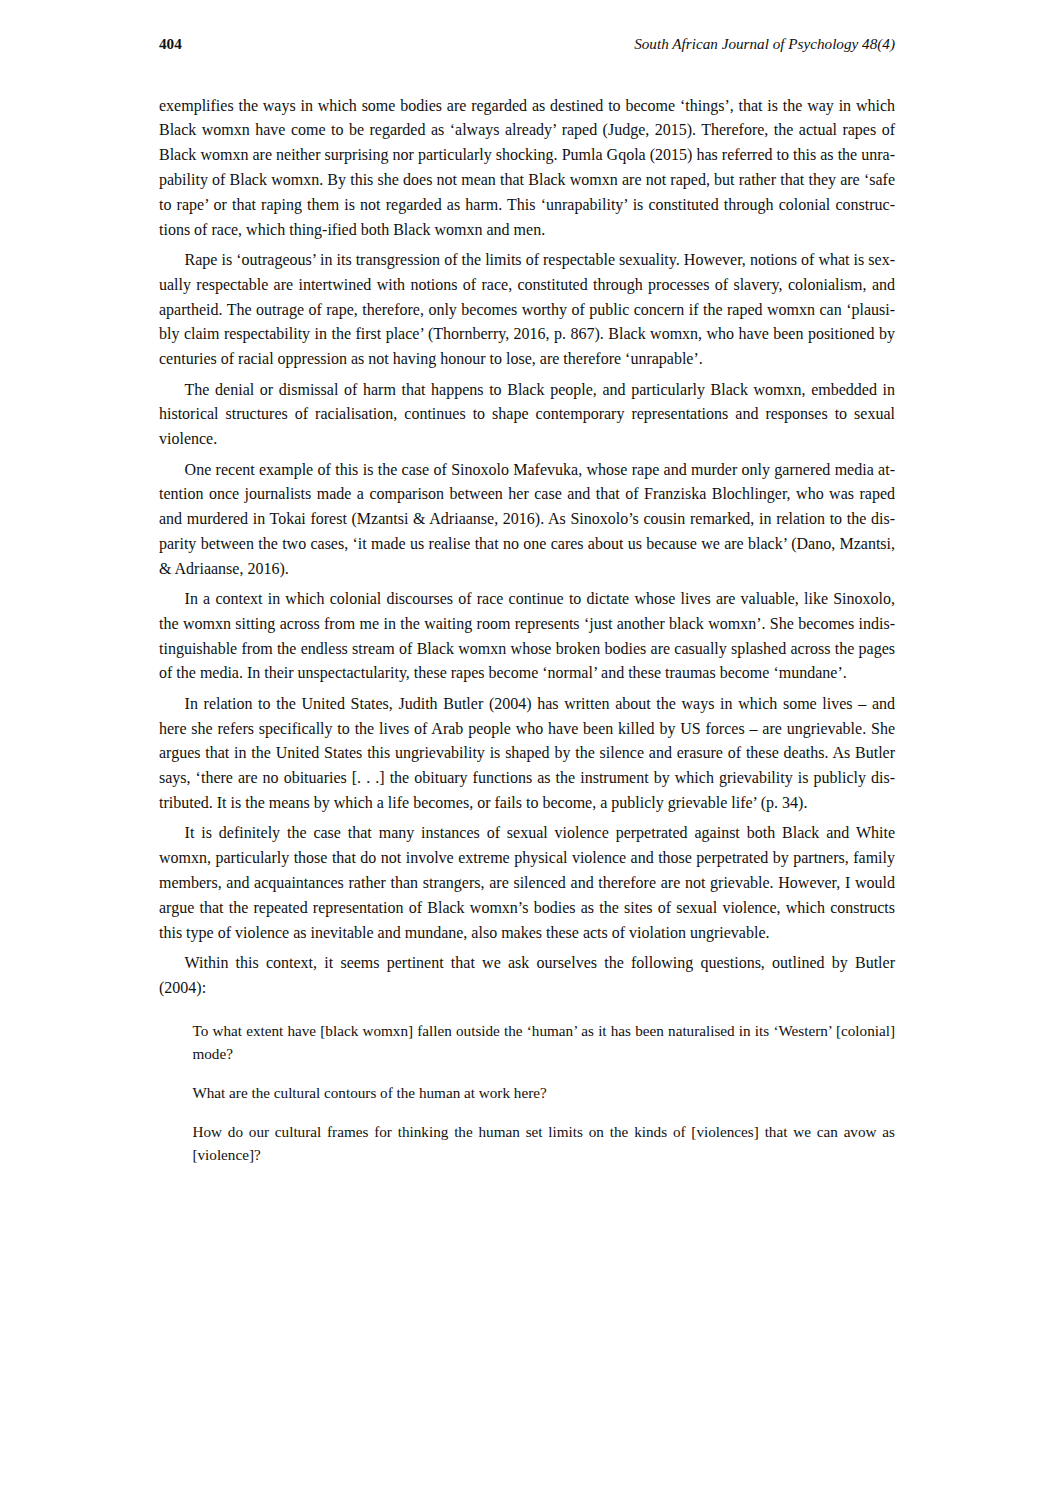404 South African Journal of Psychology 48(4)
exemplifies the ways in which some bodies are regarded as destined to become ‘things’, that is the way in which Black womxn have come to be regarded as ‘always already’ raped (Judge, 2015). Therefore, the actual rapes of Black womxn are neither surprising nor particularly shocking. Pumla Gqola (2015) has referred to this as the unrapability of Black womxn. By this she does not mean that Black womxn are not raped, but rather that they are ‘safe to rape’ or that raping them is not regarded as harm. This ‘unrapability’ is constituted through colonial constructions of race, which thing-ified both Black womxn and men.
Rape is ‘outrageous’ in its transgression of the limits of respectable sexuality. However, notions of what is sexually respectable are intertwined with notions of race, constituted through processes of slavery, colonialism, and apartheid. The outrage of rape, therefore, only becomes worthy of public concern if the raped womxn can ‘plausibly claim respectability in the first place’ (Thornberry, 2016, p. 867). Black womxn, who have been positioned by centuries of racial oppression as not having honour to lose, are therefore ‘unrapable’.
The denial or dismissal of harm that happens to Black people, and particularly Black womxn, embedded in historical structures of racialisation, continues to shape contemporary representations and responses to sexual violence.
One recent example of this is the case of Sinoxolo Mafevuka, whose rape and murder only garnered media attention once journalists made a comparison between her case and that of Franziska Blochlinger, who was raped and murdered in Tokai forest (Mzantsi & Adriaanse, 2016). As Sinoxolo’s cousin remarked, in relation to the disparity between the two cases, ‘it made us realise that no one cares about us because we are black’ (Dano, Mzantsi, & Adriaanse, 2016).
In a context in which colonial discourses of race continue to dictate whose lives are valuable, like Sinoxolo, the womxn sitting across from me in the waiting room represents ‘just another black womxn’. She becomes indistinguishable from the endless stream of Black womxn whose broken bodies are casually splashed across the pages of the media. In their unspectactularity, these rapes become ‘normal’ and these traumas become ‘mundane’.
In relation to the United States, Judith Butler (2004) has written about the ways in which some lives – and here she refers specifically to the lives of Arab people who have been killed by US forces – are ungrievable. She argues that in the United States this ungrievability is shaped by the silence and erasure of these deaths. As Butler says, ‘there are no obituaries [. . .] the obituary functions as the instrument by which grievability is publicly distributed. It is the means by which a life becomes, or fails to become, a publicly grievable life’ (p. 34).
It is definitely the case that many instances of sexual violence perpetrated against both Black and White womxn, particularly those that do not involve extreme physical violence and those perpetrated by partners, family members, and acquaintances rather than strangers, are silenced and therefore are not grievable. However, I would argue that the repeated representation of Black womxn’s bodies as the sites of sexual violence, which constructs this type of violence as inevitable and mundane, also makes these acts of violation ungrievable.
Within this context, it seems pertinent that we ask ourselves the following questions, outlined by Butler (2004):
To what extent have [black womxn] fallen outside the ‘human’ as it has been naturalised in its ‘Western’ [colonial] mode?
What are the cultural contours of the human at work here?
How do our cultural frames for thinking the human set limits on the kinds of [violences] that we can avow as [violence]?